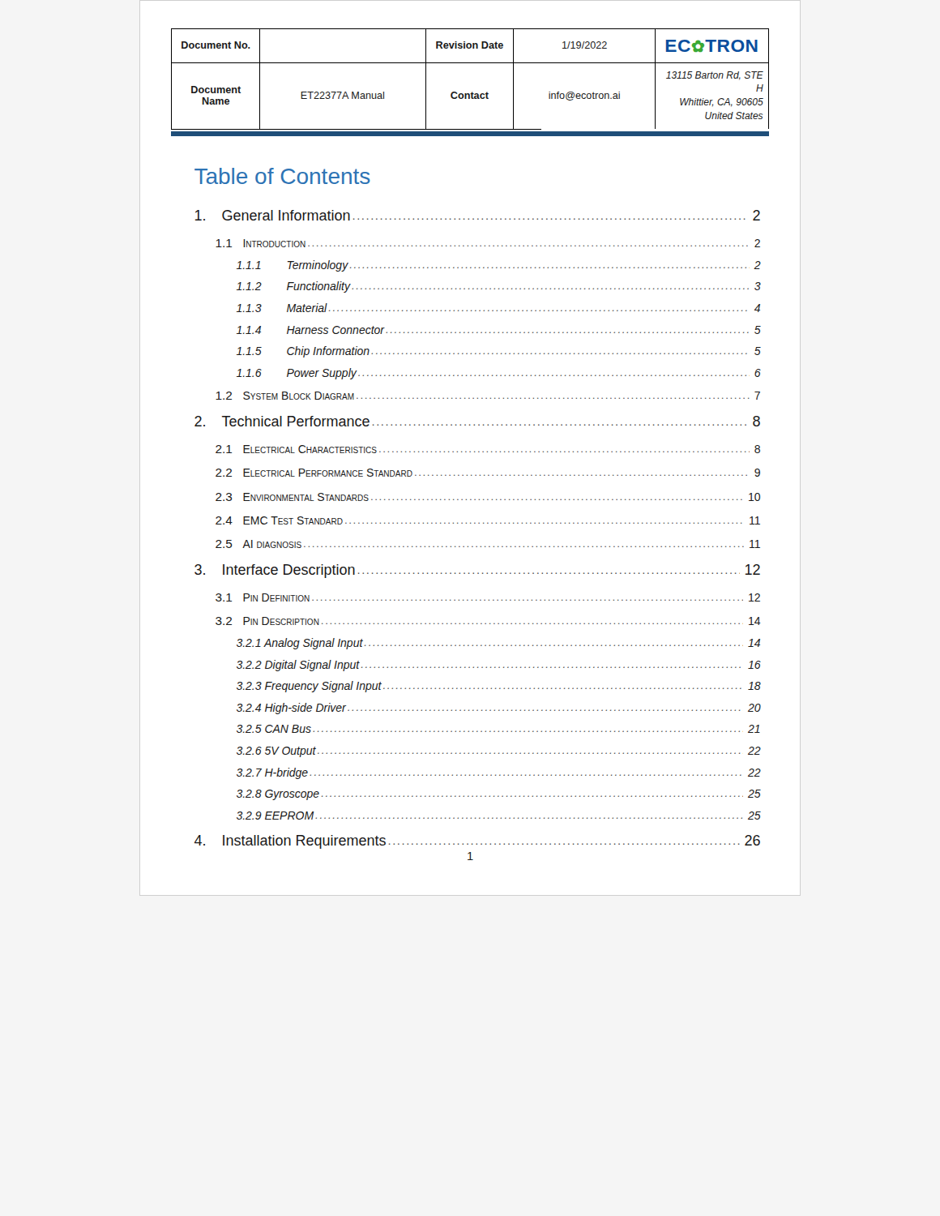| Document No. | | Revision Date | 1/19/2022 | EC ✿ TRON |
| Document Name | ET22377A Manual | Contact | info@ecotron.ai | 13115 Barton Rd, STE H Whittier, CA, 90605 United States |
Table of Contents
1. General Information ........................................................................................................... 2
1.1 Introduction ................................................................................................................................. 2
1.1.1 Terminology ......................................................................................................................... 2
1.1.2 Functionality ....................................................................................................................... 3
1.1.3 Material .............................................................................................................................. 4
1.1.4 Harness Connector ............................................................................................................. 5
1.1.5 Chip Information ................................................................................................................. 5
1.1.6 Power Supply ..................................................................................................................... 6
1.2 System Block Diagram ................................................................................................................... 7
2. Technical Performance ..................................................................................................... 8
2.1 Electrical Characteristics ................................................................................................................. 8
2.2 Electrical Performance Standard ..................................................................................................... 9
2.3 Environmental Standards ............................................................................................................. 10
2.4 EMC Test Standard ......................................................................................................................... 11
2.5 AI diagnosis ................................................................................................................................. 11
3. Interface Description ....................................................................................................... 12
3.1 Pin Definition ............................................................................................................................. 12
3.2 Pin Description ........................................................................................................................... 14
3.2.1 Analog Signal Input ......................................................................................................................... 14
3.2.2 Digital Signal Input .......................................................................................................................... 16
3.2.3 Frequency Signal Input .................................................................................................................. 18
3.2.4 High-side Driver ............................................................................................................................. 20
3.2.5 CAN Bus ......................................................................................................................................... 21
3.2.6 5V Output ....................................................................................................................................... 22
3.2.7 H-bridge ......................................................................................................................................... 22
3.2.8 Gyroscope ....................................................................................................................................... 25
3.2.9 EEPROM ......................................................................................................................................... 25
4. Installation Requirements .............................................................................................. 26
1